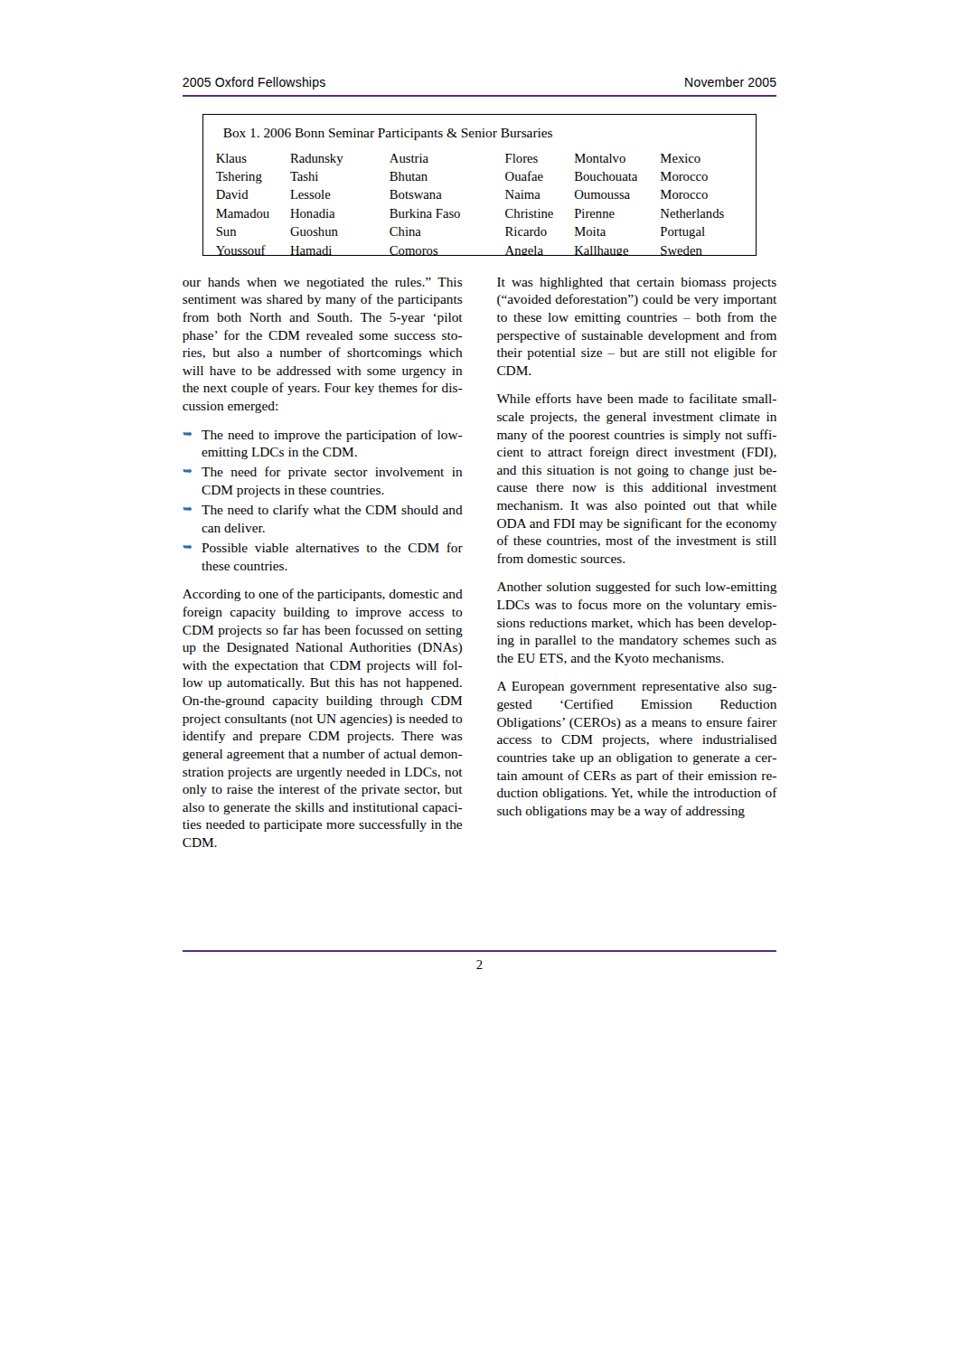2005 Oxford Fellowships
November 2005
Box 1. 2006 Bonn Seminar Participants & Senior Bursaries
| Klaus | Radunsky | Austria | | Flores | Montalvo | Mexico |
| Tshering | Tashi | Bhutan | | Ouafae | Bouchouata | Morocco |
| David | Lessole | Botswana | | Naima | Oumoussa | Morocco |
| Mamadou | Honadia | Burkina Faso | | Christine | Pirenne | Netherlands |
| Sun | Guoshun | China | | Ricardo | Moita | Portugal |
| Youssouf | Hamadi | Comoros | | Angela | Kallhauge | Sweden |
| Mohamed | El-Shahawy | Egypt | | Thomas | Kolly | Switzerland |
| Nicolas | Lambert | France | | Pongtip | Puvacharoen | Thailand |
| Paul | Watkinson | France | | Bubu | Pateh Jallow | The Gambia |
| Lorenz | Petersen | Germany | | Amal-Lee | Amin | UK |
| Emily | Ojoo-Massawa | Kenya | | Martin | Hession | UK |
| Abdoulaye | Bayoko | Mali | | Alan | Richmond | UK |
| Birama | Diarra | Mali | | Jessica | Troni | UK |
| Manuel | Estrada | Mexico | | Ian | Burton | ECBI |
| Alejandra | Lopez | Mexico | | Tom | Downing | ECBI |
| Julia | Martinez | Mexico | | Saleemul | Huq | ECBI |
| Izrael | Monroy | Mexico | | Benito | Müller | ECBI |
our hands when we negotiated the rules.” This sentiment was shared by many of the participants from both North and South. The 5-year ‘pilot phase’ for the CDM revealed some success stories, but also a number of shortcomings which will have to be addressed with some urgency in the next couple of years. Four key themes for discussion emerged:
The need to improve the participation of low-emitting LDCs in the CDM.
The need for private sector involvement in CDM projects in these countries.
The need to clarify what the CDM should and can deliver.
Possible viable alternatives to the CDM for these countries.
According to one of the participants, domestic and foreign capacity building to improve access to CDM projects so far has been focussed on setting up the Designated National Authorities (DNAs) with the expectation that CDM projects will follow up automatically. But this has not happened. On-the-ground capacity building through CDM project consultants (not UN agencies) is needed to identify and prepare CDM projects. There was general agreement that a number of actual demonstration projects are urgently needed in LDCs, not only to raise the interest of the private sector, but also to generate the skills and institutional capacities needed to participate more successfully in the CDM.
It was highlighted that certain biomass projects (“avoided deforestation”) could be very important to these low emitting countries – both from the perspective of sustainable development and from their potential size – but are still not eligible for CDM.
While efforts have been made to facilitate small-scale projects, the general investment climate in many of the poorest countries is simply not sufficient to attract foreign direct investment (FDI), and this situation is not going to change just because there now is this additional investment mechanism. It was also pointed out that while ODA and FDI may be significant for the economy of these countries, most of the investment is still from domestic sources.
Another solution suggested for such low-emitting LDCs was to focus more on the voluntary emissions reductions market, which has been developing in parallel to the mandatory schemes such as the EU ETS, and the Kyoto mechanisms.
A European government representative also suggested ‘Certified Emission Reduction Obligations’ (CEROs) as a means to ensure fairer access to CDM projects, where industrialised countries take up an obligation to generate a certain amount of CERs as part of their emission reduction obligations. Yet, while the introduction of such obligations may be a way of addressing
2